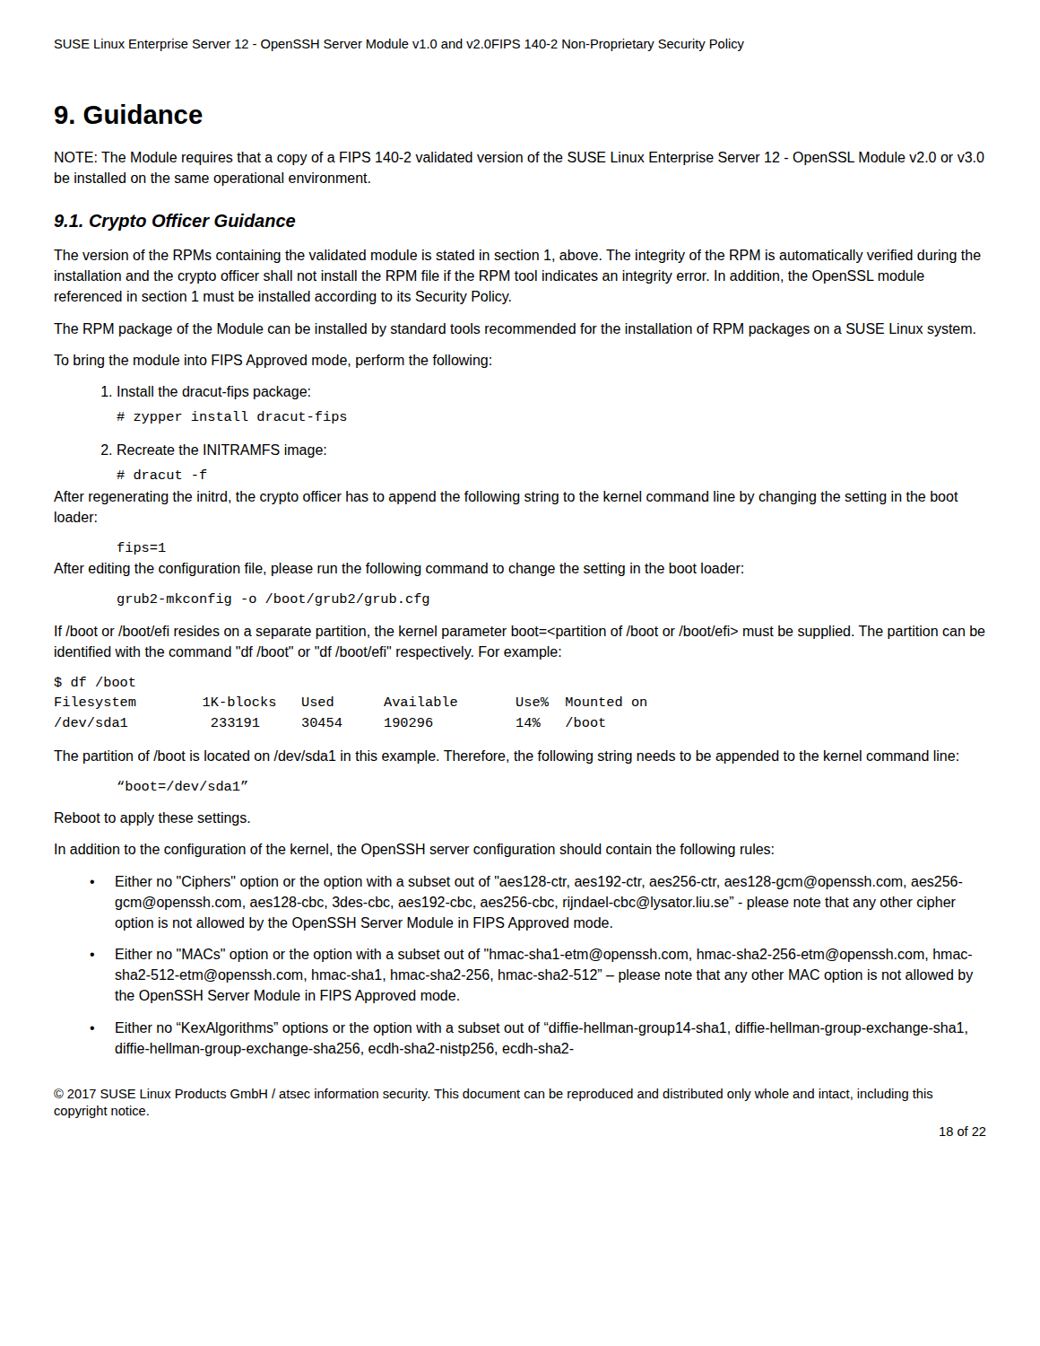SUSE Linux Enterprise Server 12 - OpenSSH Server Module v1.0 and v2.0FIPS 140-2 Non-Proprietary Security Policy
9. Guidance
NOTE: The Module requires that a copy of a FIPS 140-2 validated version of the SUSE Linux Enterprise Server 12 - OpenSSL Module v2.0 or v3.0 be installed on the same operational environment.
9.1. Crypto Officer Guidance
The version of the RPMs containing the validated module is stated in section 1, above. The integrity of the RPM is automatically verified during the installation and the crypto officer shall not install the RPM file if the RPM tool indicates an integrity error. In addition, the OpenSSL module referenced in section 1 must be installed according to its Security Policy.
The RPM package of the Module can be installed by standard tools recommended for the installation of RPM packages on a SUSE Linux system.
To bring the module into FIPS Approved mode, perform the following:
Install the dracut-fips package:
# zypper install dracut-fips
Recreate the INITRAMFS image:
# dracut -f
After regenerating the initrd, the crypto officer has to append the following string to the kernel command line by changing the setting in the boot loader:
fips=1
After editing the configuration file, please run the following command to change the setting in the boot loader:
grub2-mkconfig -o /boot/grub2/grub.cfg
If /boot or /boot/efi resides on a separate partition, the kernel parameter boot=<partition of /boot or /boot/efi> must be supplied. The partition can be identified with the command "df /boot" or "df /boot/efi" respectively. For example:
$ df /boot
Filesystem        1K-blocks   Used      Available       Use%  Mounted on
/dev/sda1          233191     30454     190296          14%   /boot
The partition of /boot is located on /dev/sda1 in this example. Therefore, the following string needs to be appended to the kernel command line:
“boot=/dev/sda1”
Reboot to apply these settings.
In addition to the configuration of the kernel, the OpenSSH server configuration should contain the following rules:
Either no "Ciphers" option or the option with a subset out of "aes128-ctr, aes192-ctr, aes256-ctr, aes128-gcm@openssh.com, aes256-gcm@openssh.com, aes128-cbc, 3des-cbc, aes192-cbc, aes256-cbc, rijndael-cbc@lysator.liu.se” - please note that any other cipher option is not allowed by the OpenSSH Server Module in FIPS Approved mode.
Either no "MACs" option or the option with a subset out of "hmac-sha1-etm@openssh.com, hmac-sha2-256-etm@openssh.com, hmac-sha2-512-etm@openssh.com, hmac-sha1, hmac-sha2-256, hmac-sha2-512” – please note that any other MAC option is not allowed by the OpenSSH Server Module in FIPS Approved mode.
Either no “KexAlgorithms” options or the option with a subset out of “diffie-hellman-group14-sha1, diffie-hellman-group-exchange-sha1, diffie-hellman-group-exchange-sha256, ecdh-sha2-nistp256, ecdh-sha2-
© 2017 SUSE Linux Products GmbH / atsec information security. This document can be reproduced and distributed only whole and intact, including this copyright notice.
18 of 22